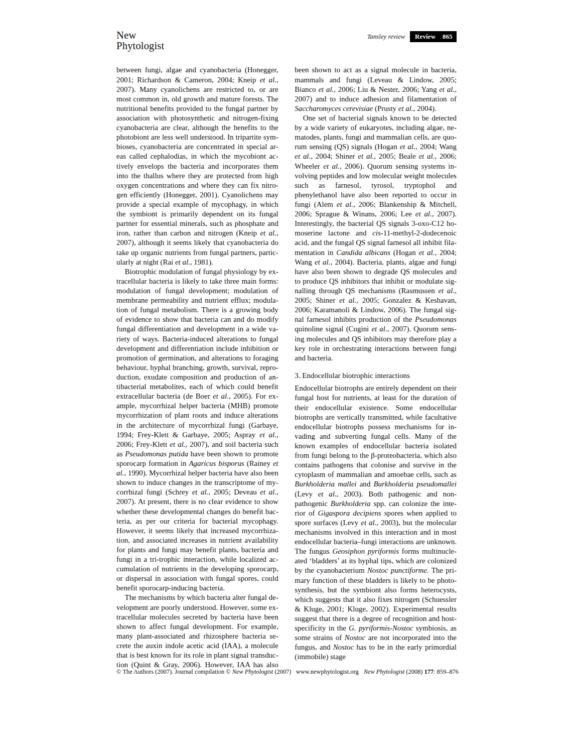New Phytologist
Tansley review
Review 865
between fungi, algae and cyanobacteria (Honegger, 2001; Richardson & Cameron, 2004; Kneip et al., 2007). Many cyanolichens are restricted to, or are most common in, old growth and mature forests. The nutritional benefits provided to the fungal partner by association with photosynthetic and nitrogen-fixing cyanobacteria are clear, although the benefits to the photobiont are less well understood. In tripartite symbioses, cyanobacteria are concentrated in special areas called cephalodias, in which the mycobiont actively envelops the bacteria and incorporates them into the thallus where they are protected from high oxygen concentrations and where they can fix nitrogen efficiently (Honegger, 2001). Cyanolichens may provide a special example of mycophagy, in which the symbiont is primarily dependent on its fungal partner for essential minerals, such as phosphate and iron, rather than carbon and nitrogen (Kneip et al., 2007), although it seems likely that cyanobacteria do take up organic nutrients from fungal partners, particularly at night (Rai et al., 1981).
Biotrophic modulation of fungal physiology by extracellular bacteria is likely to take three main forms: modulation of fungal development; modulation of membrane permeability and nutrient efflux; modulation of fungal metabolism. There is a growing body of evidence to show that bacteria can and do modify fungal differentiation and development in a wide variety of ways. Bacteria-induced alterations to fungal development and differentiation include inhibition or promotion of germination, and alterations to foraging behaviour, hyphal branching, growth, survival, reproduction, exudate composition and production of antibacterial metabolites, each of which could benefit extracellular bacteria (de Boer et al., 2005). For example, mycorrhizal helper bacteria (MHB) promote mycorrhization of plant roots and induce alterations in the architecture of mycorrhizal fungi (Garbaye, 1994; Frey-Klett & Garbaye, 2005; Aspray et al., 2006; Frey-Klett et al., 2007), and soil bacteria such as Pseudomonas putida have been shown to promote sporocarp formation in Agaricus bisporus (Rainey et al., 1990). Mycorrhizal helper bacteria have also been shown to induce changes in the transcriptome of mycorrhizal fungi (Schrey et al., 2005; Deveau et al., 2007). At present, there is no clear evidence to show whether these developmental changes do benefit bacteria, as per our criteria for bacterial mycophagy. However, it seems likely that increased mycorrhization, and associated increases in nutrient availability for plants and fungi may benefit plants, bacteria and fungi in a tri-trophic interaction, while localized accumulation of nutrients in the developing sporocarp, or dispersal in association with fungal spores, could benefit sporocarp-inducing bacteria.
The mechanisms by which bacteria alter fungal development are poorly understood. However, some extracellular molecules secreted by bacteria have been shown to affect fungal development. For example, many plant-associated and rhizosphere bacteria secrete the auxin indole acetic acid (IAA), a molecule that is best known for its role in plant signal transduction (Quint & Gray, 2006). However, IAA has also been shown to act as a signal molecule in bacteria, mammals and fungi (Leveau & Lindow, 2005; Bianco et al., 2006; Liu & Nester, 2006; Yang et al., 2007) and to induce adhesion and filamentation of Saccharomyces cerevisiae (Prusty et al., 2004).
One set of bacterial signals known to be detected by a wide variety of eukaryotes, including algae, nematodes, plants, fungi and mammalian cells, are quorum sensing (QS) signals (Hogan et al., 2004; Wang et al., 2004; Shiner et al., 2005; Beale et al., 2006; Wheeler et al., 2006). Quorum sensing systems involving peptides and low molecular weight molecules such as farnesol, tyrosol, tryptophol and phenylethanol have also been reported to occur in fungi (Alem et al., 2006; Blankenship & Mitchell, 2006; Sprague & Winans, 2006; Lee et al., 2007). Interestingly, the bacterial QS signals 3-oxo-C12 homoserine lactone and cis-11-methyl-2-dodecenoic acid, and the fungal QS signal farnesol all inhibit filamentation in Candida albicans (Hogan et al., 2004; Wang et al., 2004). Bacteria, plants, algae and fungi have also been shown to degrade QS molecules and to produce QS inhibitors that inhibit or modulate signalling through QS mechanisms (Rasmussen et al., 2005; Shiner et al., 2005; Gonzalez & Keshavan, 2006; Karamanoli & Lindow, 2006). The fungal signal farnesol inhibits production of the Pseudomonas quinoline signal (Cugini et al., 2007). Quorum sensing molecules and QS inhibitors may therefore play a key role in orchestrating interactions between fungi and bacteria.
3. Endocellular biotrophic interactions
Endocellular biotrophs are entirely dependent on their fungal host for nutrients, at least for the duration of their endocellular existence. Some endocellular biotrophs are vertically transmitted, while facultative endocellular biotrophs possess mechanisms for invading and subverting fungal cells. Many of the known examples of endocellular bacteria isolated from fungi belong to the β-proteobacteria, which also contains pathogens that colonise and survive in the cytoplasm of mammalian and amoebae cells, such as Burkholderia mallei and Burkholderia pseudomallei (Levy et al., 2003). Both pathogenic and nonpathogenic Burkholderia spp. can colonize the interior of Gigaspora decipiens spores when applied to spore surfaces (Levy et al., 2003), but the molecular mechanisms involved in this interaction and in most endocellular bacteria–fungi interactions are unknown. The fungus Geosiphon pyriformis forms multinucleated ‘bladders’ at its hyphal tips, which are colonized by the cyanobacterium Nostoc punctiforme. The primary function of these bladders is likely to be photosynthesis, but the symbiont also forms heterocysts, which suggests that it also fixes nitrogen (Schuessler & Kluge, 2001; Kluge, 2002). Experimental results suggest that there is a degree of recognition and host-specificity in the G. pyriformis-Nostoc symbiosis, as some strains of Nostoc are not incorporated into the fungus, and Nostoc has to be in the early primordial (immobile) stage
© The Authors (2007). Journal compilation © New Phytologist (2007) www.newphytologist.org
New Phytologist (2008) 177: 859–876